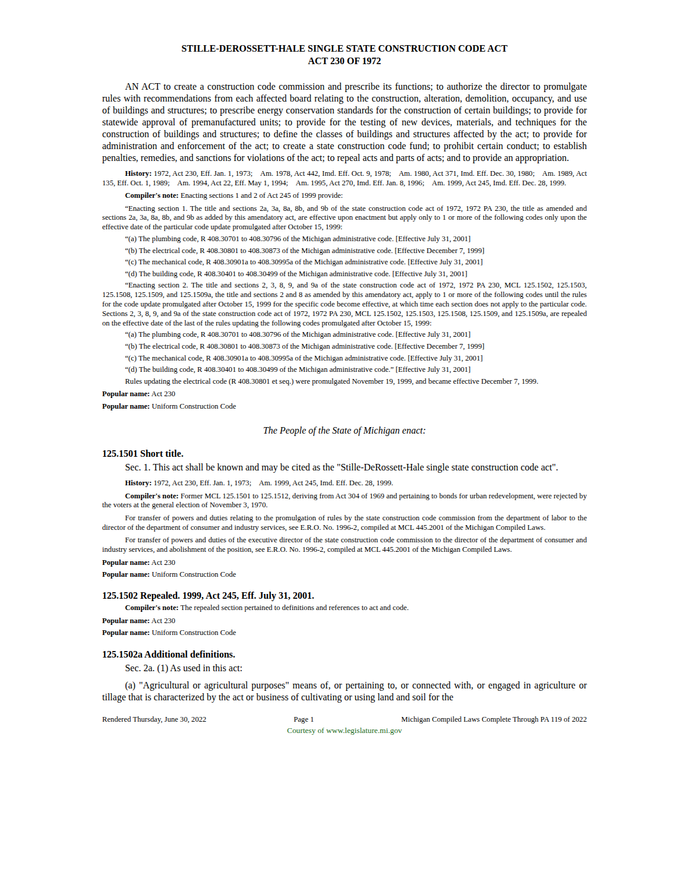Stille-DeRossett-Hale Single State Construction Code Act Act 230 of 1972
AN ACT to create a construction code commission and prescribe its functions; to authorize the director to promulgate rules with recommendations from each affected board relating to the construction, alteration, demolition, occupancy, and use of buildings and structures; to prescribe energy conservation standards for the construction of certain buildings; to provide for statewide approval of premanufactured units; to provide for the testing of new devices, materials, and techniques for the construction of buildings and structures; to define the classes of buildings and structures affected by the act; to provide for administration and enforcement of the act; to create a state construction code fund; to prohibit certain conduct; to establish penalties, remedies, and sanctions for violations of the act; to repeal acts and parts of acts; and to provide an appropriation.
History: 1972, Act 230, Eff. Jan. 1, 1973; Am. 1978, Act 442, Imd. Eff. Oct. 9, 1978; Am. 1980, Act 371, Imd. Eff. Dec. 30, 1980; Am. 1989, Act 135, Eff. Oct. 1, 1989; Am. 1994, Act 22, Eff. May 1, 1994; Am. 1995, Act 270, Imd. Eff. Jan. 8, 1996; Am. 1999, Act 245, Imd. Eff. Dec. 28, 1999.
Compiler's note: Enacting sections 1 and 2 of Act 245 of 1999 provide:
“Enacting section 1. The title and sections 2a, 3a, 8a, 8b, and 9b of the state construction code act of 1972, 1972 PA 230, the title as amended and sections 2a, 3a, 8a, 8b, and 9b as added by this amendatory act, are effective upon enactment but apply only to 1 or more of the following codes only upon the effective date of the particular code update promulgated after October 15, 1999:
“(a) The plumbing code, R 408.30701 to 408.30796 of the Michigan administrative code. [Effective July 31, 2001]
“(b) The electrical code, R 408.30801 to 408.30873 of the Michigan administrative code. [Effective December 7, 1999]
“(c) The mechanical code, R 408.30901a to 408.30995a of the Michigan administrative code. [Effective July 31, 2001]
“(d) The building code, R 408.30401 to 408.30499 of the Michigan administrative code. [Effective July 31, 2001]
“Enacting section 2. The title and sections 2, 3, 8, 9, and 9a of the state construction code act of 1972, 1972 PA 230, MCL 125.1502, 125.1503, 125.1508, 125.1509, and 125.1509a, the title and sections 2 and 8 as amended by this amendatory act, apply to 1 or more of the following codes until the rules for the code update promulgated after October 15, 1999 for the specific code become effective, at which time each section does not apply to the particular code. Sections 2, 3, 8, 9, and 9a of the state construction code act of 1972, 1972 PA 230, MCL 125.1502, 125.1503, 125.1508, 125.1509, and 125.1509a, are repealed on the effective date of the last of the rules updating the following codes promulgated after October 15, 1999:
“(a) The plumbing code, R 408.30701 to 408.30796 of the Michigan administrative code. [Effective July 31, 2001]
“(b) The electrical code, R 408.30801 to 408.30873 of the Michigan administrative code. [Effective December 7, 1999]
“(c) The mechanical code, R 408.30901a to 408.30995a of the Michigan administrative code. [Effective July 31, 2001]
“(d) The building code, R 408.30401 to 408.30499 of the Michigan administrative code.” [Effective July 31, 2001]
Rules updating the electrical code (R 408.30801 et seq.) were promulgated November 19, 1999, and became effective December 7, 1999.
Popular name: Act 230
Popular name: Uniform Construction Code
The People of the State of Michigan enact:
125.1501 Short title.
Sec. 1. This act shall be known and may be cited as the "Stille-DeRossett-Hale single state construction code act".
History: 1972, Act 230, Eff. Jan. 1, 1973; Am. 1999, Act 245, Imd. Eff. Dec. 28, 1999.
Compiler's note: Former MCL 125.1501 to 125.1512, deriving from Act 304 of 1969 and pertaining to bonds for urban redevelopment, were rejected by the voters at the general election of November 3, 1970.
For transfer of powers and duties relating to the promulgation of rules by the state construction code commission from the department of labor to the director of the department of consumer and industry services, see E.R.O. No. 1996-2, compiled at MCL 445.2001 of the Michigan Compiled Laws.
For transfer of powers and duties of the executive director of the state construction code commission to the director of the department of consumer and industry services, and abolishment of the position, see E.R.O. No. 1996-2, compiled at MCL 445.2001 of the Michigan Compiled Laws.
Popular name: Act 230
Popular name: Uniform Construction Code
125.1502 Repealed. 1999, Act 245, Eff. July 31, 2001.
Compiler's note: The repealed section pertained to definitions and references to act and code.
Popular name: Act 230
Popular name: Uniform Construction Code
125.1502a Additional definitions.
Sec. 2a. (1) As used in this act:
(a) "Agricultural or agricultural purposes" means of, or pertaining to, or connected with, or engaged in agriculture or tillage that is characterized by the act or business of cultivating or using land and soil for the
Rendered Thursday, June 30, 2022 Page 1 Michigan Compiled Laws Complete Through PA 119 of 2022
Courtesy of www.legislature.mi.gov